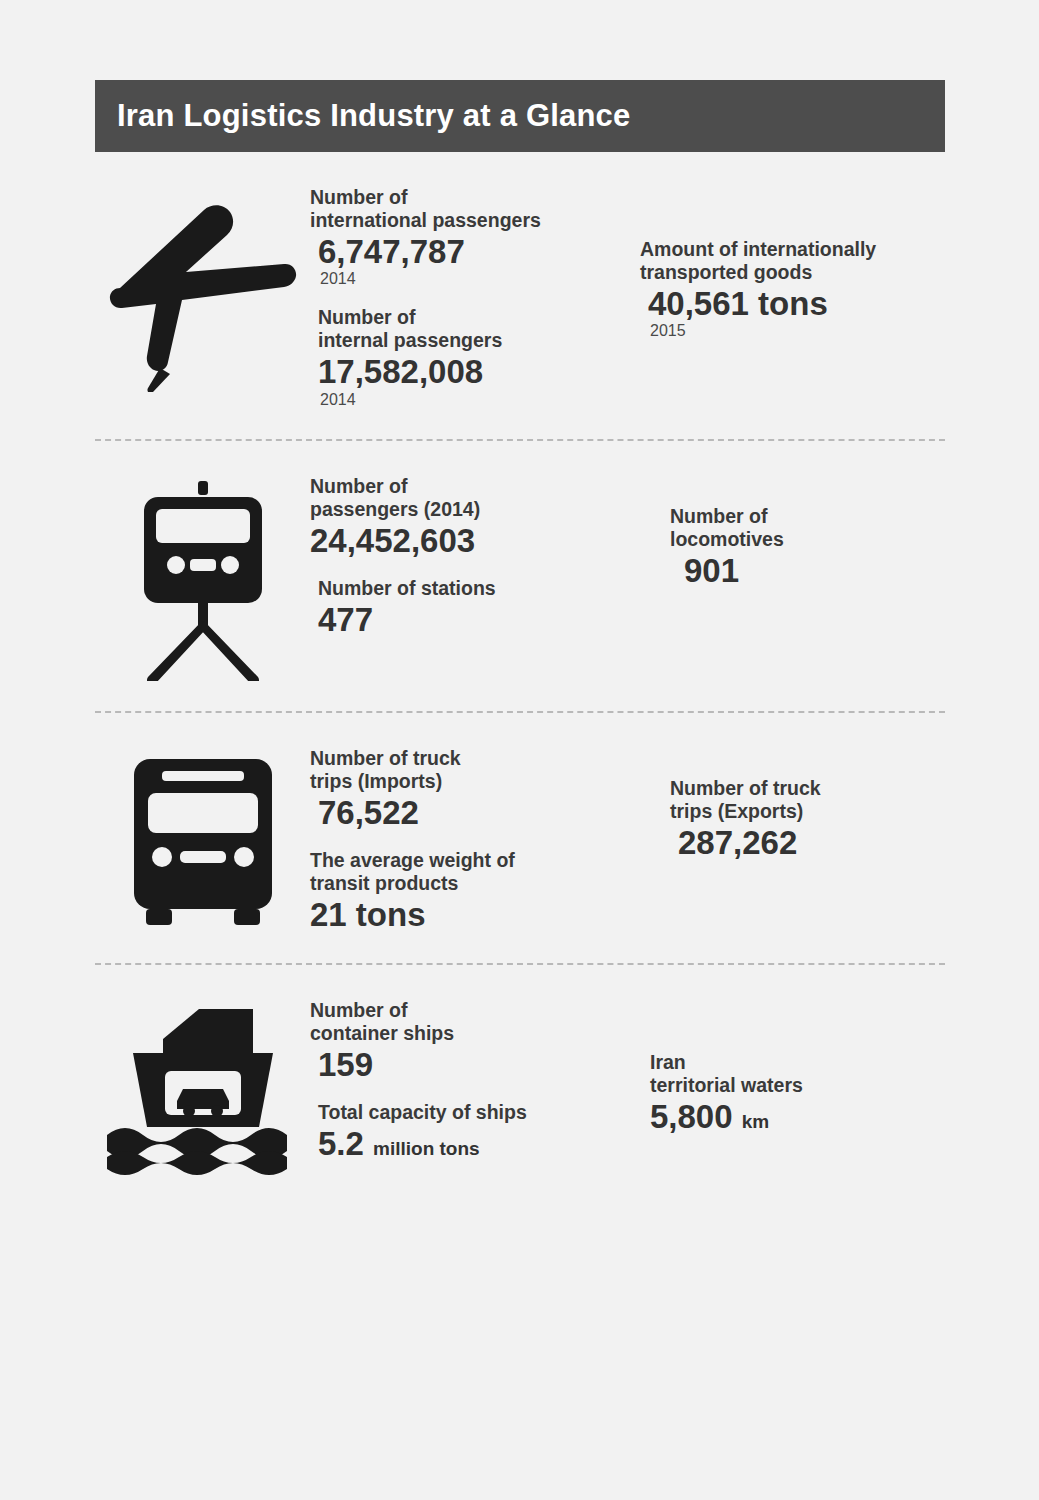Iran Logistics Industry at a Glance
Number of
international passengers
6,747,787
2014
Number of
internal passengers
17,582,008
2014
Amount of internationally
transported goods
40,561 tons
2015
Number of
passengers (2014)
24,452,603
Number of stations
477
Number of
locomotives
901
Number of truck
trips (Imports)
76,522
The average weight of
transit products
21 tons
Number of truck
trips (Exports)
287,262
Number of
container ships
159
Total capacity of ships
5.2 million tons
Iran
territorial waters
5,800 km